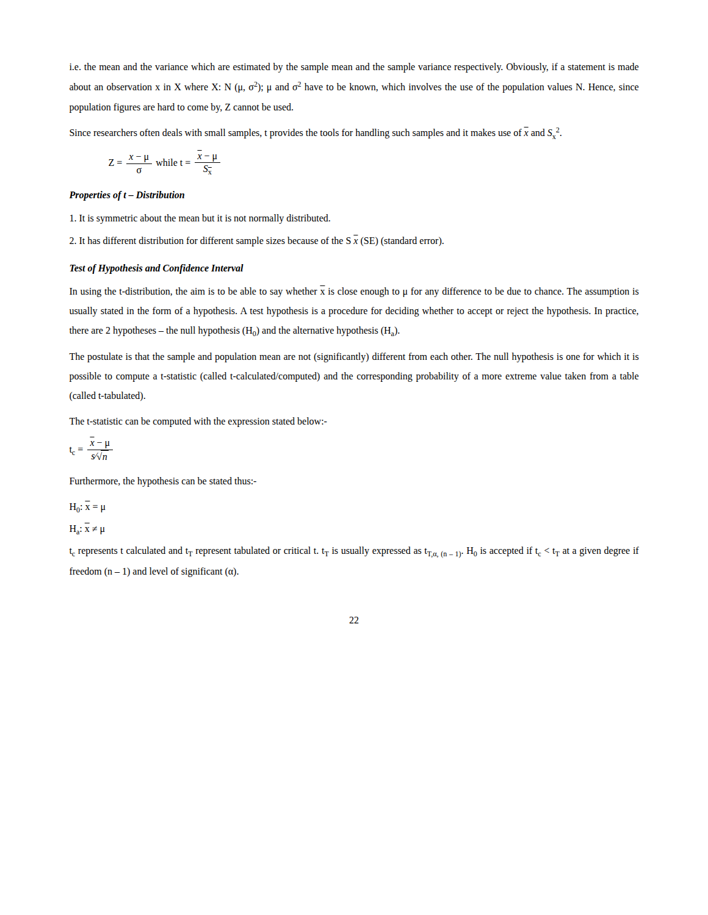i.e. the mean and the variance which are estimated by the sample mean and the sample variance respectively. Obviously, if a statement is made about an observation x in X where X: N (μ, σ2); μ and σ2 have to be known, which involves the use of the population values N. Hence, since population figures are hard to come by, Z cannot be used.
Since researchers often deals with small samples, t provides the tools for handling such samples and it makes use of x and Sx 2.
Z = x − μ σ while t = x − μ Sx
Properties of t – Distribution
1. It is symmetric about the mean but it is not normally distributed.
2. It has different distribution for different sample sizes because of the S x (SE) (standard error).
Test of Hypothesis and Confidence Interval
In using the t-distribution, the aim is to be able to say whether x is close enough to μ for any difference to be due to chance. The assumption is usually stated in the form of a hypothesis. A test hypothesis is a procedure for deciding whether to accept or reject the hypothesis. In practice, there are 2 hypotheses – the null hypothesis (H0) and the alternative hypothesis (Ha).
The postulate is that the sample and population mean are not (significantly) different from each other. The null hypothesis is one for which it is possible to compute a t-statistic (called t-calculated/computed) and the corresponding probability of a more extreme value taken from a table (called t-tabulated).
The t-statistic can be computed with the expression stated below:-
tc = x − μ s⁄√n
Furthermore, the hypothesis can be stated thus:-
H0: x = μ
Ha: x ≠ μ
tc represents t calculated and tT represent tabulated or critical t. tT is usually expressed as tT,α, (n – 1). H0 is accepted if tc < tT at a given degree if freedom (n – 1) and level of significant (α).
22